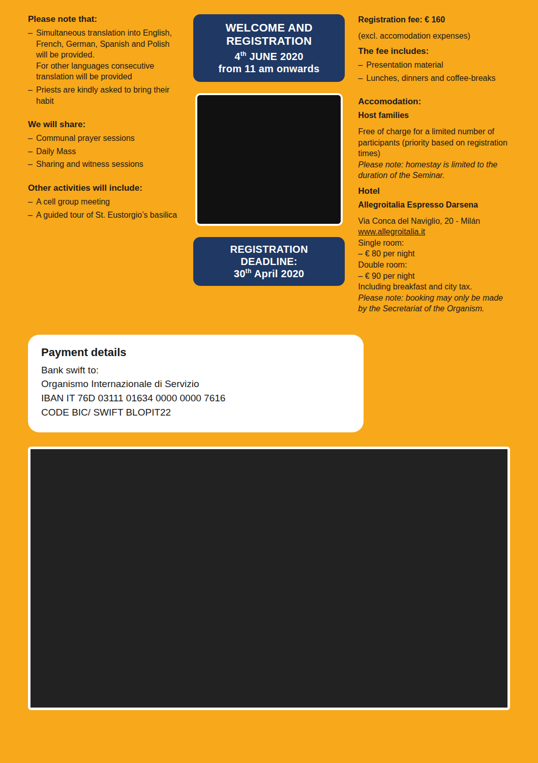Please note that:
Simultaneous translation into English, French, German, Spanish and Polish will be provided.
For other languages consecutive translation will be provided
Priests are kindly asked to bring their habit
We will share:
Communal prayer sessions
Daily Mass
Sharing and witness sessions
Other activities will include:
A cell group meeting
A guided tour of St. Eustorgio’s basilica
WELCOME AND
REGISTRATION 4th JUNE 2020
from 11 am onwards
REGISTRATION
DEADLINE:
30th April 2020
Registration fee: € 160
(excl. accomodation expenses)
The fee includes:
Presentation material
Lunches, dinners and coffee-breaks
Accomodation:
Host families
Free of charge for a limited number of participants (priority based on registration times)
Please note: homestay is limited to the duration of the Seminar.
Hotel
Allegroitalia Espresso Darsena
Via Conca del Naviglio, 20 - Milán
www.allegroitalia.it
Single room:
– € 80 per night
Double room:
– € 90 per night
Including breakfast and city tax.
Please note: booking may only be made by the Secretariat of the Organism.
Payment details
Bank swift to:
Organismo Internazionale di Servizio
IBAN IT 76D 03111 01634 0000 0000 7616
CODE BIC/ SWIFT BLOPIT22